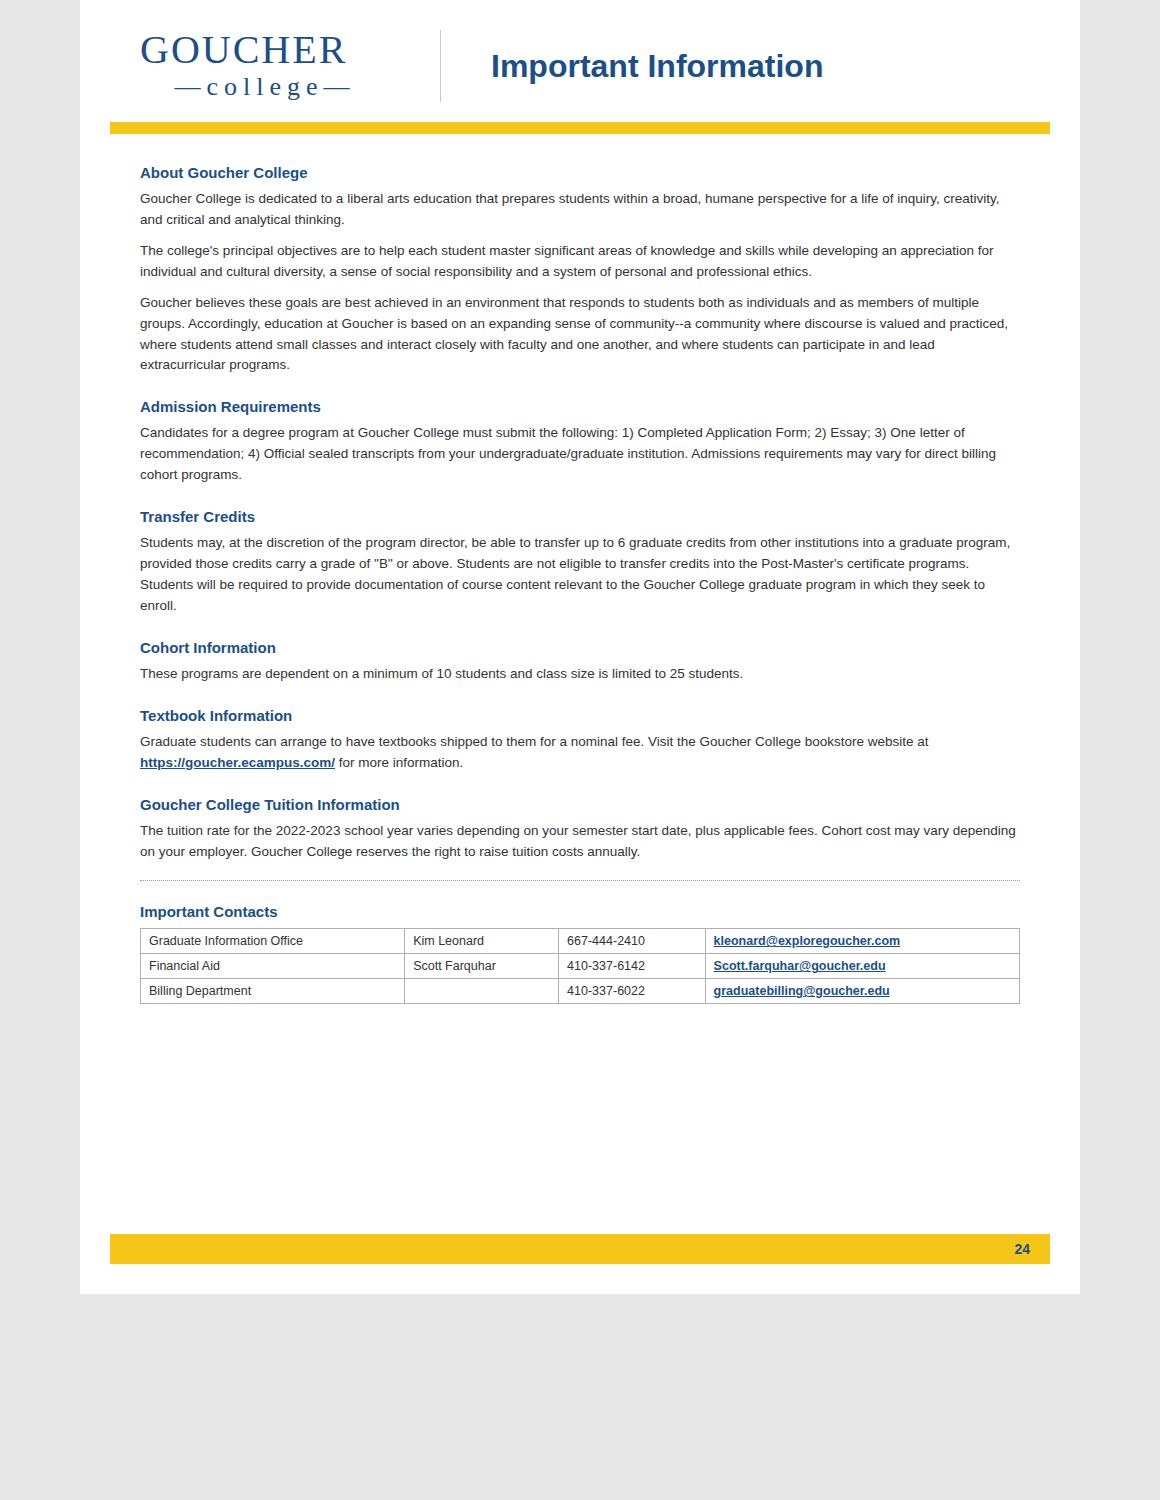GOUCHER
—college—
Important Information
About Goucher College
Goucher College is dedicated to a liberal arts education that prepares students within a broad, humane perspective for a life of inquiry, creativity, and critical and analytical thinking.
The college's principal objectives are to help each student master significant areas of knowledge and skills while developing an appreciation for individual and cultural diversity, a sense of social responsibility and a system of personal and professional ethics.
Goucher believes these goals are best achieved in an environment that responds to students both as individuals and as members of multiple groups. Accordingly, education at Goucher is based on an expanding sense of community--a community where discourse is valued and practiced, where students attend small classes and interact closely with faculty and one another, and where students can participate in and lead extracurricular programs.
Admission Requirements
Candidates for a degree program at Goucher College must submit the following: 1) Completed Application Form; 2) Essay; 3) One letter of recommendation; 4) Official sealed transcripts from your undergraduate/graduate institution. Admissions requirements may vary for direct billing cohort programs.
Transfer Credits
Students may, at the discretion of the program director, be able to transfer up to 6 graduate credits from other institutions into a graduate program, provided those credits carry a grade of "B" or above. Students are not eligible to transfer credits into the Post-Master's certificate programs. Students will be required to provide documentation of course content relevant to the Goucher College graduate program in which they seek to enroll.
Cohort Information
These programs are dependent on a minimum of 10 students and class size is limited to 25 students.
Textbook Information
Graduate students can arrange to have textbooks shipped to them for a nominal fee. Visit the Goucher College bookstore website at https://goucher.ecampus.com/ for more information.
Goucher College Tuition Information
The tuition rate for the 2022-2023 school year varies depending on your semester start date, plus applicable fees. Cohort cost may vary depending on your employer. Goucher College reserves the right to raise tuition costs annually.
Important Contacts
| Graduate Information Office | Kim Leonard | 667-444-2410 | kleonard@exploregoucher.com |
| Financial Aid | Scott Farquhar | 410-337-6142 | Scott.farquhar@goucher.edu |
| Billing Department | | 410-337-6022 | graduatebilling@goucher.edu |
24